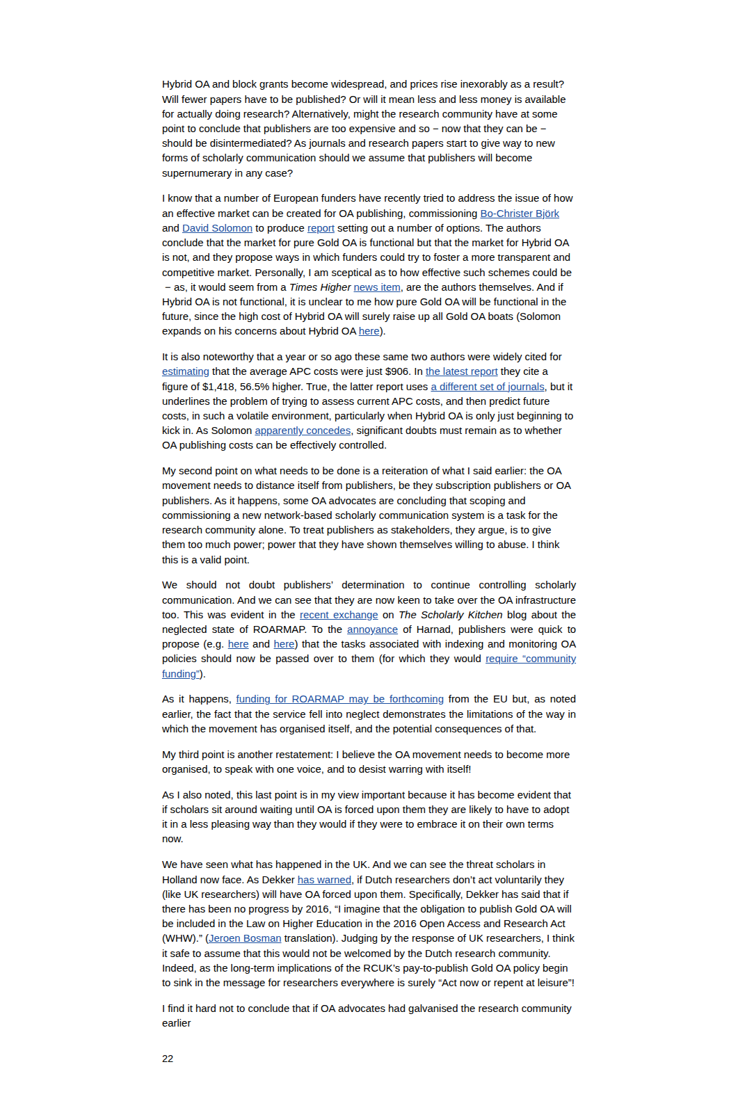Hybrid OA and block grants become widespread, and prices rise inexorably as a result? Will fewer papers have to be published? Or will it mean less and less money is available for actually doing research? Alternatively, might the research community have at some point to conclude that publishers are too expensive and so − now that they can be − should be disintermediated? As journals and research papers start to give way to new forms of scholarly communication should we assume that publishers will become supernumerary in any case?
I know that a number of European funders have recently tried to address the issue of how an effective market can be created for OA publishing, commissioning Bo-Christer Björk and David Solomon to produce report setting out a number of options. The authors conclude that the market for pure Gold OA is functional but that the market for Hybrid OA is not, and they propose ways in which funders could try to foster a more transparent and competitive market. Personally, I am sceptical as to how effective such schemes could be − as, it would seem from a Times Higher news item, are the authors themselves. And if Hybrid OA is not functional, it is unclear to me how pure Gold OA will be functional in the future, since the high cost of Hybrid OA will surely raise up all Gold OA boats (Solomon expands on his concerns about Hybrid OA here).
It is also noteworthy that a year or so ago these same two authors were widely cited for estimating that the average APC costs were just $906. In the latest report they cite a figure of $1,418, 56.5% higher. True, the latter report uses a different set of journals, but it underlines the problem of trying to assess current APC costs, and then predict future costs, in such a volatile environment, particularly when Hybrid OA is only just beginning to kick in. As Solomon apparently concedes, significant doubts must remain as to whether OA publishing costs can be effectively controlled.
My second point on what needs to be done is a reiteration of what I said earlier: the OA movement needs to distance itself from publishers, be they subscription publishers or OA publishers. As it happens, some OA advocates are concluding that scoping and commissioning a new network-based scholarly communication system is a task for the research community alone. To treat publishers as stakeholders, they argue, is to give them too much power; power that they have shown themselves willing to abuse. I think this is a valid point.
We should not doubt publishers’ determination to continue controlling scholarly communication. And we can see that they are now keen to take over the OA infrastructure too. This was evident in the recent exchange on The Scholarly Kitchen blog about the neglected state of ROARMAP. To the annoyance of Harnad, publishers were quick to propose (e.g. here and here) that the tasks associated with indexing and monitoring OA policies should now be passed over to them (for which they would require “community funding”).
As it happens, funding for ROARMAP may be forthcoming from the EU but, as noted earlier, the fact that the service fell into neglect demonstrates the limitations of the way in which the movement has organised itself, and the potential consequences of that.
My third point is another restatement: I believe the OA movement needs to become more organised, to speak with one voice, and to desist warring with itself!
As I also noted, this last point is in my view important because it has become evident that if scholars sit around waiting until OA is forced upon them they are likely to have to adopt it in a less pleasing way than they would if they were to embrace it on their own terms now.
We have seen what has happened in the UK. And we can see the threat scholars in Holland now face. As Dekker has warned, if Dutch researchers don’t act voluntarily they (like UK researchers) will have OA forced upon them. Specifically, Dekker has said that if there has been no progress by 2016, “I imagine that the obligation to publish Gold OA will be included in the Law on Higher Education in the 2016 Open Access and Research Act (WHW).” (Jeroen Bosman translation). Judging by the response of UK researchers, I think it safe to assume that this would not be welcomed by the Dutch research community. Indeed, as the long-term implications of the RCUK’s pay-to-publish Gold OA policy begin to sink in the message for researchers everywhere is surely “Act now or repent at leisure”!
I find it hard not to conclude that if OA advocates had galvanised the research community earlier
22